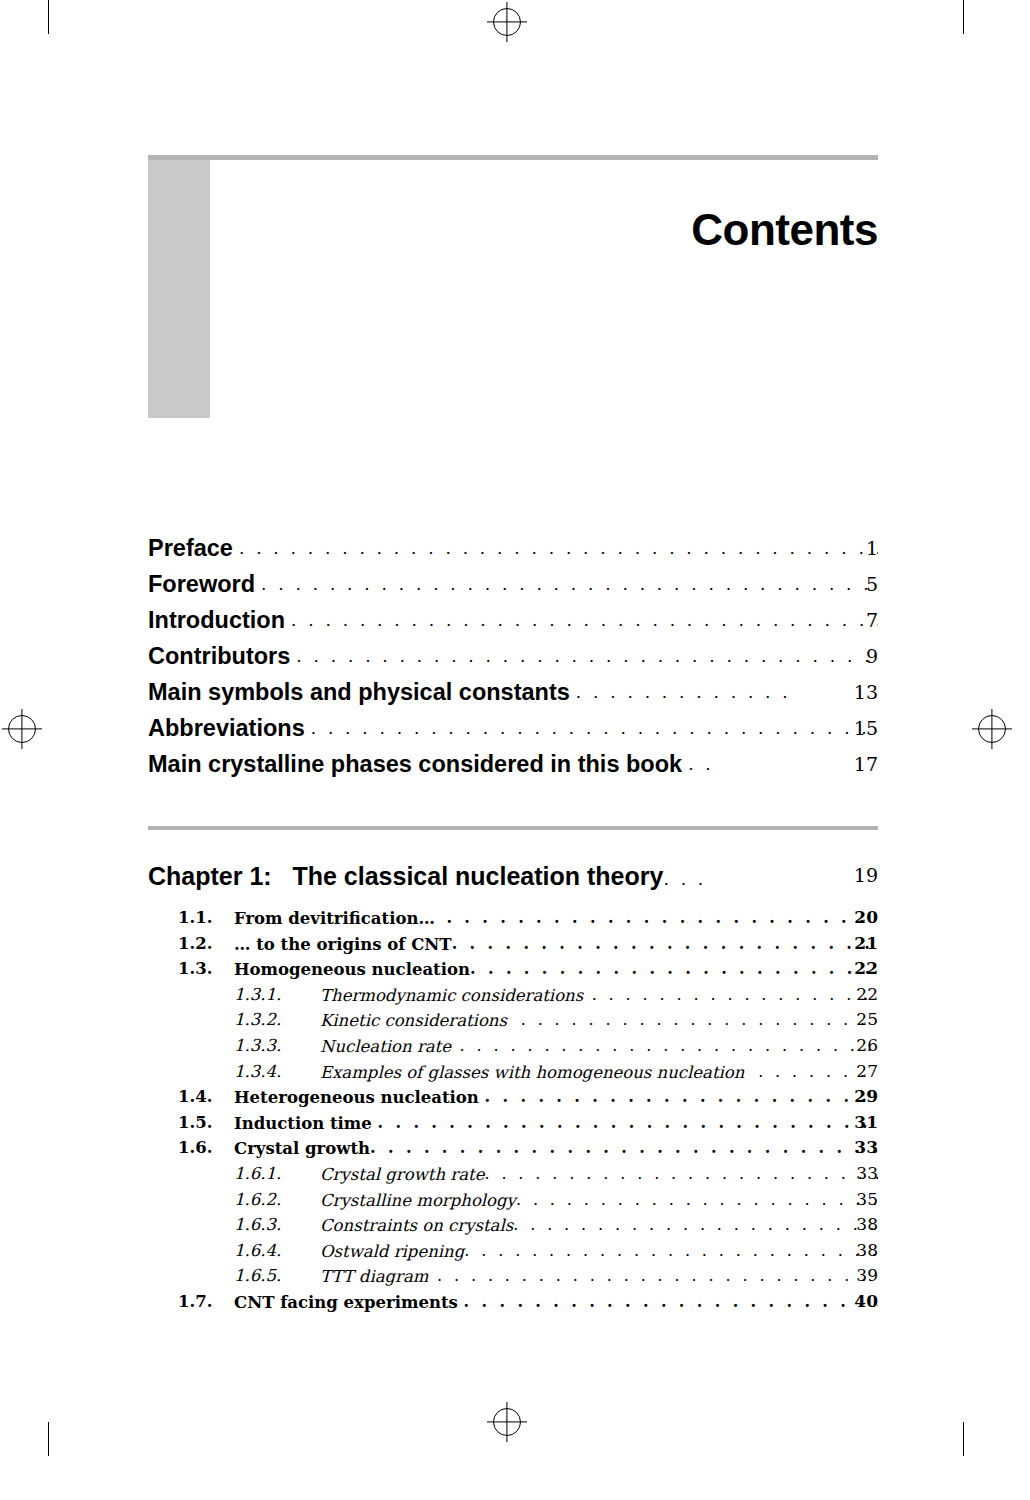Contents
Preface. . . . . . . . . . . . . . . . . . . . . . . . . . . . . . . . . . . . . . . . . . . . . . . . . 1
Foreword. . . . . . . . . . . . . . . . . . . . . . . . . . . . . . . . . . . . . . . . . . . . . . . . 5
Introduction. . . . . . . . . . . . . . . . . . . . . . . . . . . . . . . . . . . . . . . . . . . . . 7
Contributors. . . . . . . . . . . . . . . . . . . . . . . . . . . . . . . . . . . . . . . . . . . . 9
Main symbols and physical constants. . . . . . . . . . . . . 13
Abbreviations. . . . . . . . . . . . . . . . . . . . . . . . . . . . . . . . . . . . . . . . . . . 15
Main crystalline phases considered in this book. . 17
Chapter 1: The classical nucleation theory. . . 19
1.1. From devitrification… . . . . . . . . . . . . . . . . . . . . . . . . . . . . . . . . . . 20
1.2. … to the origins of CNT. . . . . . . . . . . . . . . . . . . . . . . . . . . . . . . . . 21
1.3. Homogeneous nucleation. . . . . . . . . . . . . . . . . . . . . . . . . . . . . . . . . 22
1.3.1. Thermodynamic considerations . . . . . . . . . . . . . . . . . . . . . . . 22
1.3.2. Kinetic considerations . . . . . . . . . . . . . . . . . . . . . . . . . . . . . 25
1.3.3. Nucleation rate . . . . . . . . . . . . . . . . . . . . . . . . . . . . . . . . . . . 26
1.3.4. Examples of glasses with homogeneous nucleation . . . . . . . . . 27
1.4. Heterogeneous nucleation . . . . . . . . . . . . . . . . . . . . . . . . . . . . . . . 29
1.5. Induction time . . . . . . . . . . . . . . . . . . . . . . . . . . . . . . . . . . . . . . . . 31
1.6. Crystal growth. . . . . . . . . . . . . . . . . . . . . . . . . . . . . . . . . . . . . . . . . 33
1.6.1. Crystal growth rate. . . . . . . . . . . . . . . . . . . . . . . . . . . . . . . . 33
1.6.2. Crystalline morphology. . . . . . . . . . . . . . . . . . . . . . . . . . . . . 35
1.6.3. Constraints on crystals. . . . . . . . . . . . . . . . . . . . . . . . . . . . . 38
1.6.4. Ostwald ripening. . . . . . . . . . . . . . . . . . . . . . . . . . . . . . . . . 38
1.6.5. TTT diagram . . . . . . . . . . . . . . . . . . . . . . . . . . . . . . . . . . . . 39
1.7. CNT facing experiments . . . . . . . . . . . . . . . . . . . . . . . . . . . . . . . . 40